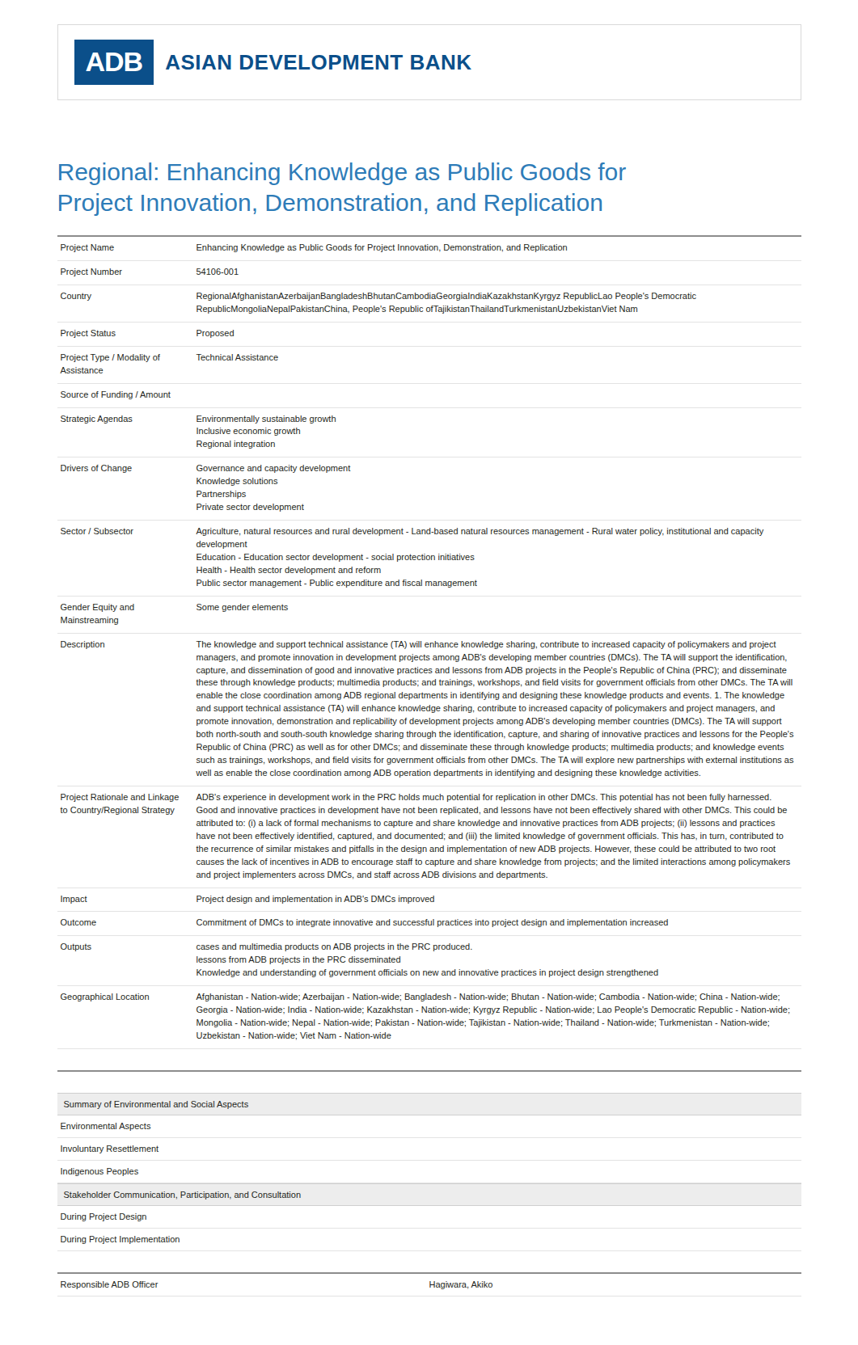ADB
ASIAN DEVELOPMENT BANK
Regional: Enhancing Knowledge as Public Goods for
Project Innovation, Demonstration, and Replication
| Project Name | Enhancing Knowledge as Public Goods for Project Innovation, Demonstration, and Replication |
| Project Number | 54106-001 |
| Country | RegionalAfghanistanAzerbaijanBangladeshBhutanCambodiaGeorgiaIndiaKazakhstanKyrgyz RepublicLao People's Democratic RepublicMongoliaNepalPakistanChina, People's Republic ofTajikistanThailandTurkmenistanUzbekistanViet Nam |
| Project Status | Proposed |
| Project Type / Modality of Assistance | Technical Assistance |
| Source of Funding / Amount | |
| Strategic Agendas | Environmentally sustainable growth Inclusive economic growth Regional integration |
| Drivers of Change | Governance and capacity development Knowledge solutions Partnerships Private sector development |
| Sector / Subsector | Agriculture, natural resources and rural development - Land-based natural resources management - Rural water policy, institutional and capacity development Education - Education sector development - social protection initiatives Health - Health sector development and reform Public sector management - Public expenditure and fiscal management |
| Gender Equity and Mainstreaming | Some gender elements |
| Description | The knowledge and support technical assistance (TA) will enhance knowledge sharing, contribute to increased capacity of policymakers and project managers, and promote innovation in development projects among ADB's developing member countries (DMCs). The TA will support the identification, capture, and dissemination of good and innovative practices and lessons from ADB projects in the People's Republic of China (PRC); and disseminate these through knowledge products; multimedia products; and trainings, workshops, and field visits for government officials from other DMCs. The TA will enable the close coordination among ADB regional departments in identifying and designing these knowledge products and events. 1. The knowledge and support technical assistance (TA) will enhance knowledge sharing, contribute to increased capacity of policymakers and project managers, and promote innovation, demonstration and replicability of development projects among ADB's developing member countries (DMCs). The TA will support both north-south and south-south knowledge sharing through the identification, capture, and sharing of innovative practices and lessons for the People's Republic of China (PRC) as well as for other DMCs; and disseminate these through knowledge products; multimedia products; and knowledge events such as trainings, workshops, and field visits for government officials from other DMCs. The TA will explore new partnerships with external institutions as well as enable the close coordination among ADB operation departments in identifying and designing these knowledge activities. |
| Project Rationale and Linkage to Country/Regional Strategy | ADB's experience in development work in the PRC holds much potential for replication in other DMCs. This potential has not been fully harnessed. Good and innovative practices in development have not been replicated, and lessons have not been effectively shared with other DMCs. This could be attributed to: (i) a lack of formal mechanisms to capture and share knowledge and innovative practices from ADB projects; (ii) lessons and practices have not been effectively identified, captured, and documented; and (iii) the limited knowledge of government officials. This has, in turn, contributed to the recurrence of similar mistakes and pitfalls in the design and implementation of new ADB projects. However, these could be attributed to two root causes the lack of incentives in ADB to encourage staff to capture and share knowledge from projects; and the limited interactions among policymakers and project implementers across DMCs, and staff across ADB divisions and departments. |
| Impact | Project design and implementation in ADB's DMCs improved |
| Outcome | Commitment of DMCs to integrate innovative and successful practices into project design and implementation increased |
| Outputs | cases and multimedia products on ADB projects in the PRC produced. lessons from ADB projects in the PRC disseminated Knowledge and understanding of government officials on new and innovative practices in project design strengthened |
| Geographical Location | Afghanistan - Nation-wide; Azerbaijan - Nation-wide; Bangladesh - Nation-wide; Bhutan - Nation-wide; Cambodia - Nation-wide; China - Nation-wide; Georgia - Nation-wide; India - Nation-wide; Kazakhstan - Nation-wide; Kyrgyz Republic - Nation-wide; Lao People's Democratic Republic - Nation-wide; Mongolia - Nation-wide; Nepal - Nation-wide; Pakistan - Nation-wide; Tajikistan - Nation-wide; Thailand - Nation-wide; Turkmenistan - Nation-wide; Uzbekistan - Nation-wide; Viet Nam - Nation-wide |
Summary of Environmental and Social Aspects
| Environmental Aspects |
| Involuntary Resettlement |
| Indigenous Peoples |
Stakeholder Communication, Participation, and Consultation
| During Project Design |
| During Project Implementation |
| Responsible ADB Officer | Hagiwara, Akiko |